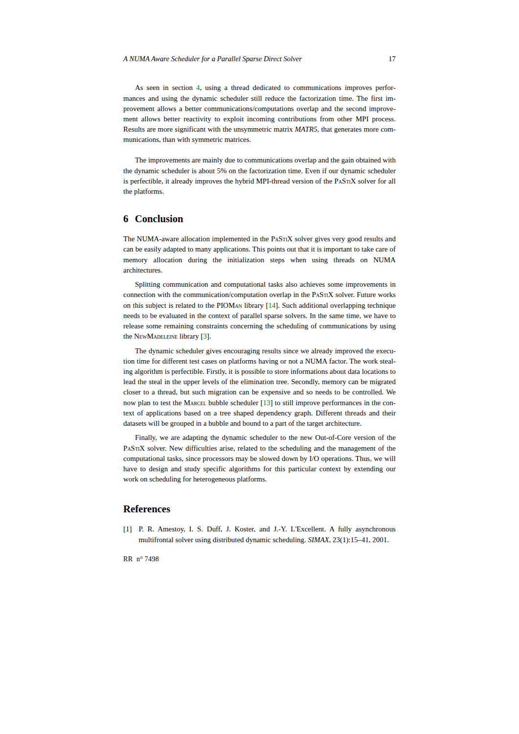A NUMA Aware Scheduler for a Parallel Sparse Direct Solver 17
As seen in section 4, using a thread dedicated to communications improves performances and using the dynamic scheduler still reduce the factorization time. The first improvement allows a better communications/computations overlap and the second improvement allows better reactivity to exploit incoming contributions from other MPI process. Results are more significant with the unsymmetric matrix MATR5, that generates more communications, than with symmetric matrices.
The improvements are mainly due to communications overlap and the gain obtained with the dynamic scheduler is about 5% on the factorization time. Even if our dynamic scheduler is perfectible, it already improves the hybrid MPI-thread version of the PaStiX solver for all the platforms.
6 Conclusion
The NUMA-aware allocation implemented in the PaStiX solver gives very good results and can be easily adapted to many applications. This points out that it is important to take care of memory allocation during the initialization steps when using threads on NUMA architectures.
Splitting communication and computational tasks also achieves some improvements in connection with the communication/computation overlap in the PaStiX solver. Future works on this subject is related to the PIOMan library [14]. Such additional overlapping technique needs to be evaluated in the context of parallel sparse solvers. In the same time, we have to release some remaining constraints concerning the scheduling of communications by using the NewMadeleine library [3].
The dynamic scheduler gives encouraging results since we already improved the execution time for different test cases on platforms having or not a NUMA factor. The work stealing algorithm is perfectible. Firstly, it is possible to store informations about data locations to lead the steal in the upper levels of the elimination tree. Secondly, memory can be migrated closer to a thread, but such migration can be expensive and so needs to be controlled. We now plan to test the Marcel bubble scheduler [13] to still improve performances in the context of applications based on a tree shaped dependency graph. Different threads and their datasets will be grouped in a bubble and bound to a part of the target architecture.
Finally, we are adapting the dynamic scheduler to the new Out-of-Core version of the PaStiX solver. New difficulties arise, related to the scheduling and the management of the computational tasks, since processors may be slowed down by I/O operations. Thus, we will have to design and study specific algorithms for this particular context by extending our work on scheduling for heterogeneous platforms.
References
[1]
P. R. Amestoy, I. S. Duff, J. Koster, and J.-Y. L'Excellent. A fully asynchronous multifrontal solver using distributed dynamic scheduling. SIMAX, 23(1):15–41, 2001.
RR n° 7498